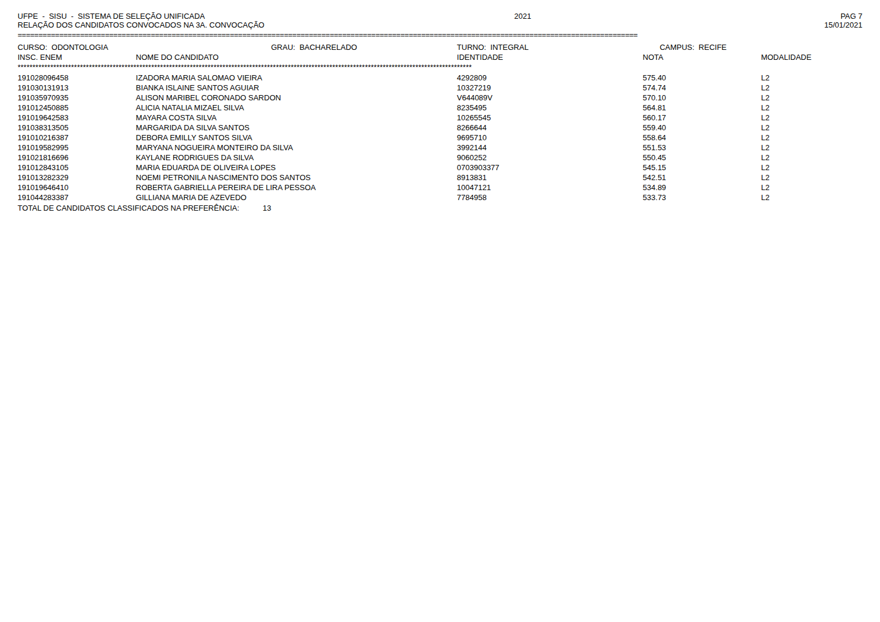UFPE - SISU - SISTEMA DE SELEÇÃO UNIFICADA
2021
PAG 7
RELAÇÃO DOS CANDIDATOS CONVOCADOS NA 3A. CONVOCAÇÃO
15/01/2021
=====================================================================================================================================================
CURSO: ODONTOLOGIA
GRAU: BACHARELADO
TURNO: INTEGRAL
CAMPUS: RECIFE
INSC. ENEM
NOME DO CANDIDATO
IDENTIDADE
NOTA
MODALIDADE
*********************************************************************************************************************************************************
| 191028096458 | IZADORA MARIA SALOMAO VIEIRA | 4292809 | 575.40 | L2 |
| 191030131913 | BIANKA ISLAINE SANTOS AGUIAR | 10327219 | 574.74 | L2 |
| 191035970935 | ALISON MARIBEL CORONADO SARDON | V644089V | 570.10 | L2 |
| 191012450885 | ALICIA NATALIA MIZAEL SILVA | 8235495 | 564.81 | L2 |
| 191019642583 | MAYARA COSTA SILVA | 10265545 | 560.17 | L2 |
| 191038313505 | MARGARIDA DA SILVA SANTOS | 8266644 | 559.40 | L2 |
| 191010216387 | DEBORA EMILLY SANTOS SILVA | 9695710 | 558.64 | L2 |
| 191019582995 | MARYANA NOGUEIRA MONTEIRO DA SILVA | 3992144 | 551.53 | L2 |
| 191021816696 | KAYLANE RODRIGUES DA SILVA | 9060252 | 550.45 | L2 |
| 191012843105 | MARIA EDUARDA DE OLIVEIRA LOPES | 0703903377 | 545.15 | L2 |
| 191013282329 | NOEMI PETRONILA NASCIMENTO DOS SANTOS | 8913831 | 542.51 | L2 |
| 191019646410 | ROBERTA GABRIELLA PEREIRA DE LIRA PESSOA | 10047121 | 534.89 | L2 |
| 191044283387 | GILLIANA MARIA DE AZEVEDO | 7784958 | 533.73 | L2 |
TOTAL DE CANDIDATOS CLASSIFICADOS NA PREFERÊNCIA:13